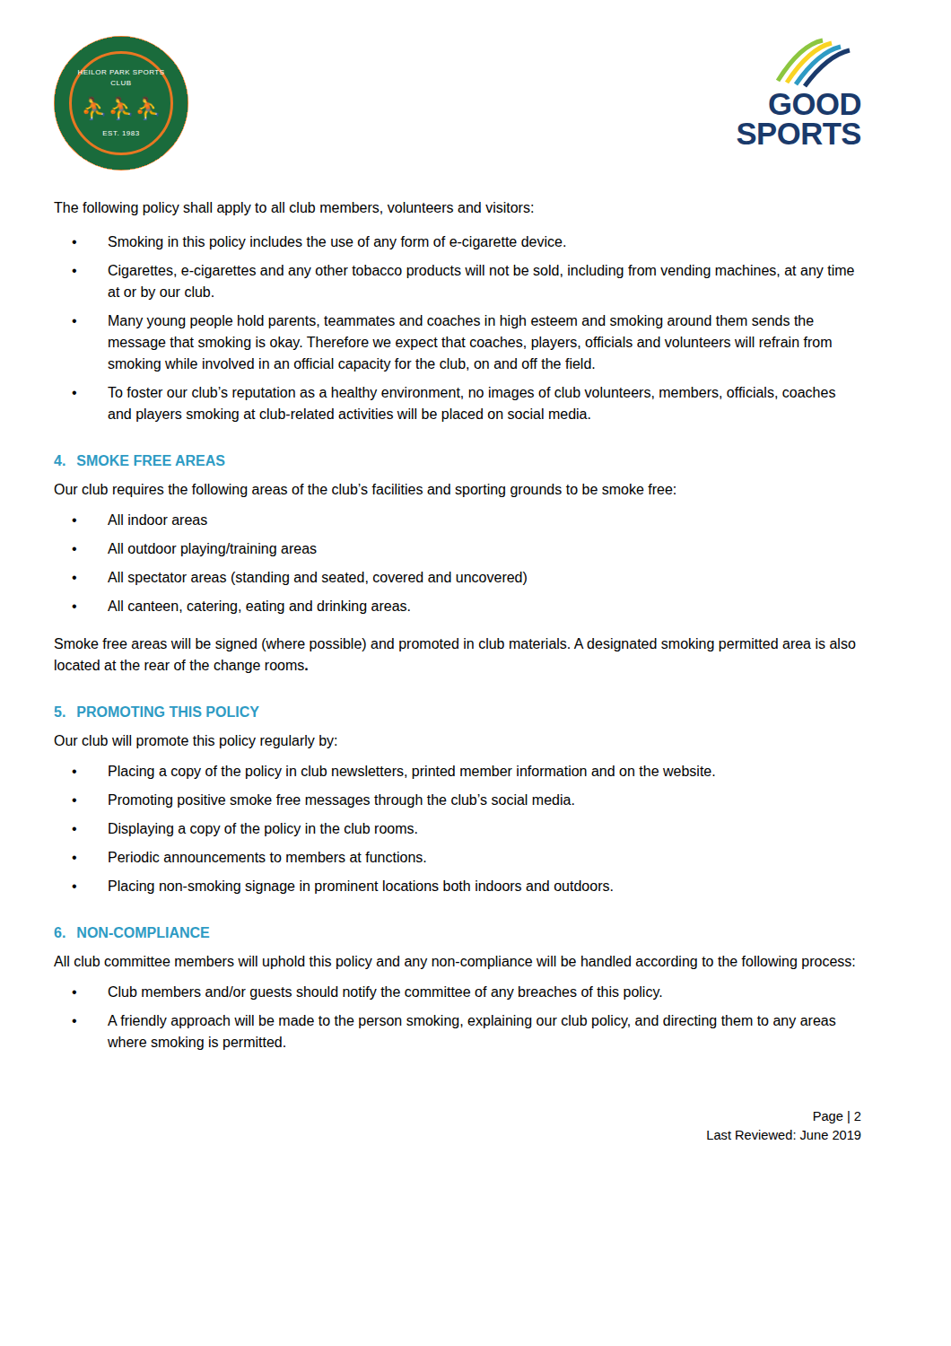HEILOR PARK SPORTS CLUB
⛹⛹⛹
EST. 1983
GOOD SPORTS
The following policy shall apply to all club members, volunteers and visitors:
Smoking in this policy includes the use of any form of e-cigarette device.
Cigarettes, e-cigarettes and any other tobacco products will not be sold, including from vending machines, at any time at or by our club.
Many young people hold parents, teammates and coaches in high esteem and smoking around them sends the message that smoking is okay. Therefore we expect that coaches, players, officials and volunteers will refrain from smoking while involved in an official capacity for the club, on and off the field.
To foster our club’s reputation as a healthy environment, no images of club volunteers, members, officials, coaches and players smoking at club-related activities will be placed on social media.
4. SMOKE FREE AREAS
Our club requires the following areas of the club’s facilities and sporting grounds to be smoke free:
All indoor areas
All outdoor playing/training areas
All spectator areas (standing and seated, covered and uncovered)
All canteen, catering, eating and drinking areas.
Smoke free areas will be signed (where possible) and promoted in club materials. A designated smoking permitted area is also located at the rear of the change rooms.
5. PROMOTING THIS POLICY
Our club will promote this policy regularly by:
Placing a copy of the policy in club newsletters, printed member information and on the website.
Promoting positive smoke free messages through the club’s social media.
Displaying a copy of the policy in the club rooms.
Periodic announcements to members at functions.
Placing non-smoking signage in prominent locations both indoors and outdoors.
6. NON-COMPLIANCE
All club committee members will uphold this policy and any non-compliance will be handled according to the following process:
Club members and/or guests should notify the committee of any breaches of this policy.
A friendly approach will be made to the person smoking, explaining our club policy, and directing them to any areas where smoking is permitted.
Page | 2
Last Reviewed: June 2019